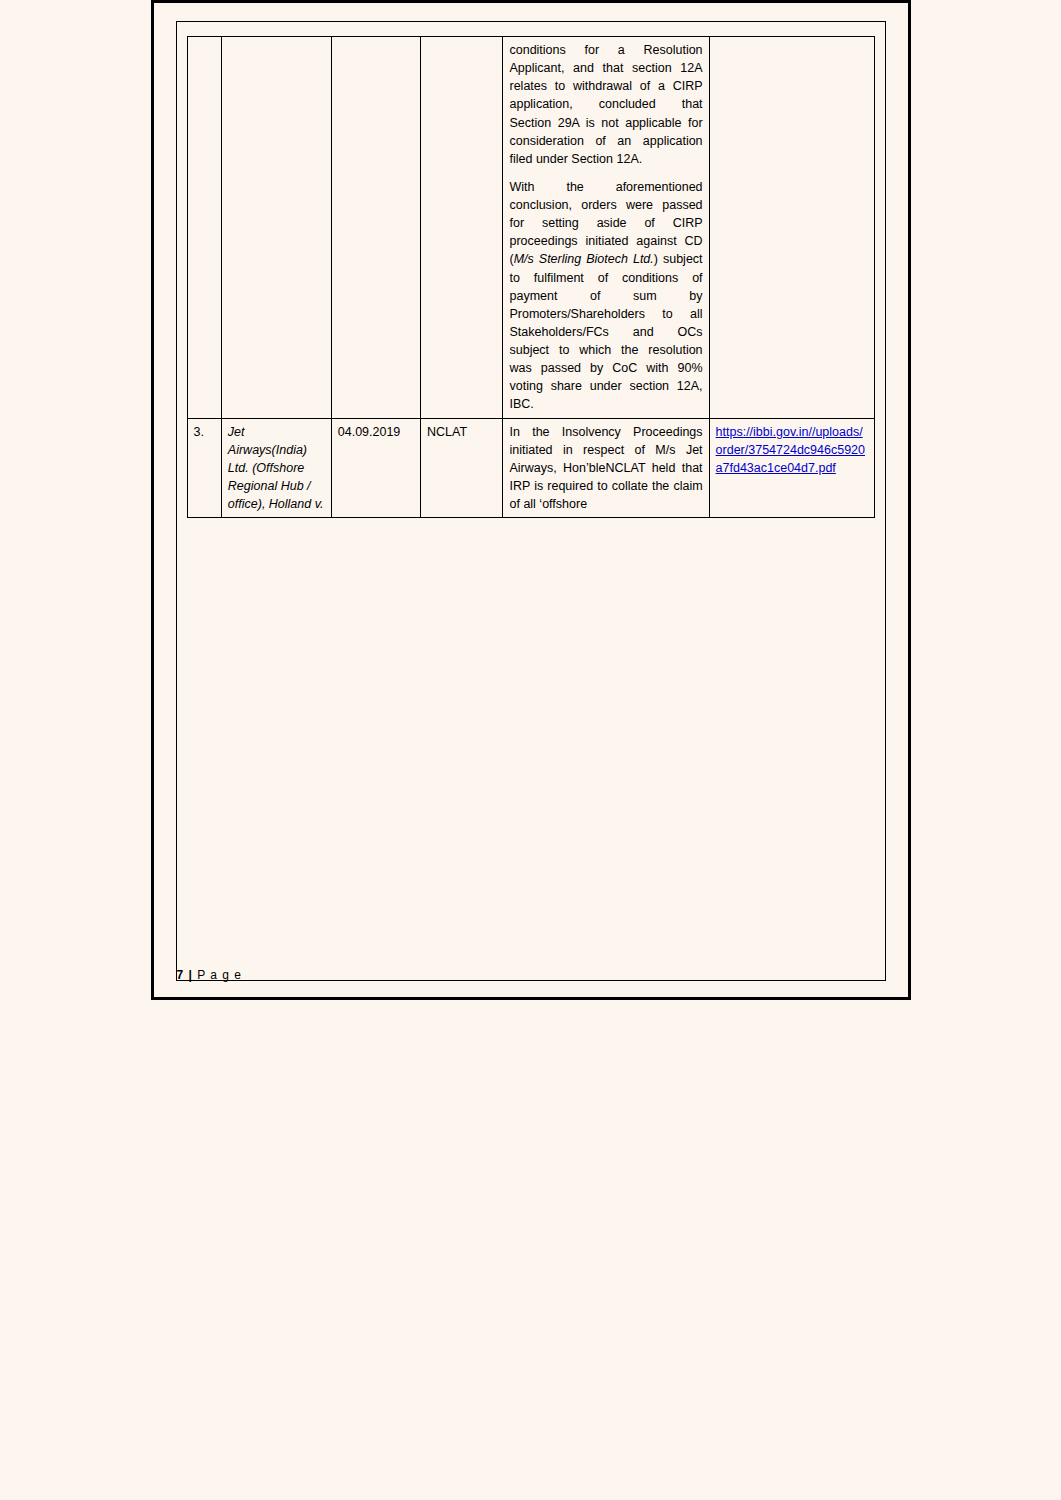| | | | | conditions for a Resolution Applicant, and that section 12A relates to withdrawal of a CIRP application, concluded that Section 29A is not applicable for consideration of an application filed under Section 12A. With the aforementioned conclusion, orders were passed for setting aside of CIRP proceedings initiated against CD ( M/s Sterling Biotech Ltd. ) subject to fulfilment of conditions of payment of sum by Promoters/Shareholders to all Stakeholders/FCs and OCs subject to which the resolution was passed by CoC with 90% voting share under section 12A, IBC. | |
| 3. | Jet Airways(India) Ltd. (Offshore Regional Hub / office), Holland v. | 04.09.2019 | NCLAT | In the Insolvency Proceedings initiated in respect of M/s Jet Airways, Hon’bleNCLAT held that IRP is required to collate the claim of all ‘offshore | https://ibbi.gov.in//uploads/order/3754724dc946c5920a7fd43ac1ce04d7.pdf |
7 | P a g e